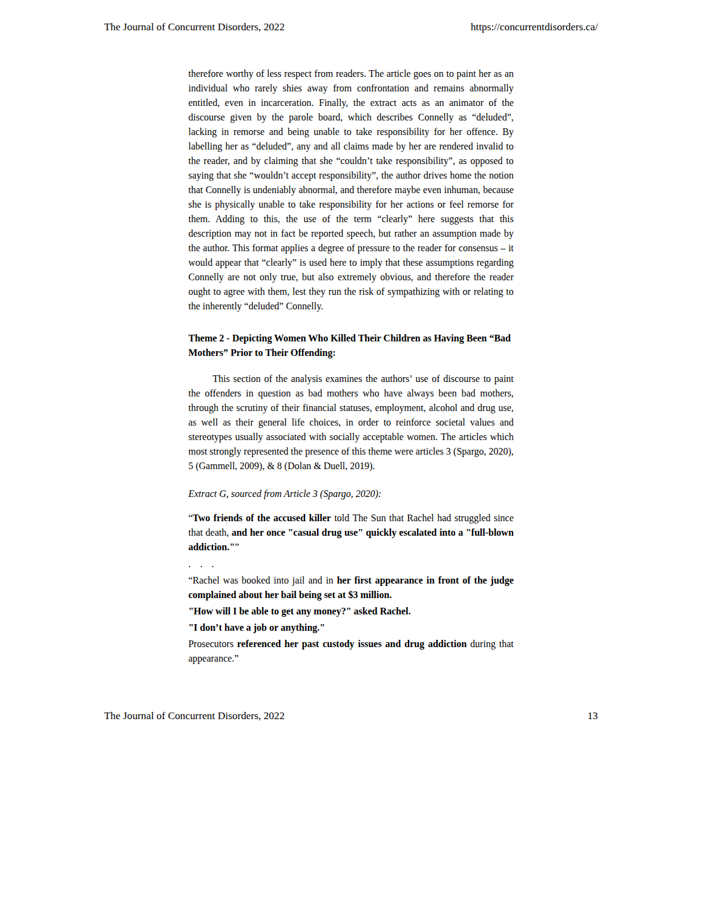The Journal of Concurrent Disorders, 2022
https://concurrentdisorders.ca/
therefore worthy of less respect from readers. The article goes on to paint her as an individual who rarely shies away from confrontation and remains abnormally entitled, even in incarceration. Finally, the extract acts as an animator of the discourse given by the parole board, which describes Connelly as “deluded”, lacking in remorse and being unable to take responsibility for her offence. By labelling her as “deluded”, any and all claims made by her are rendered invalid to the reader, and by claiming that she “couldn’t take responsibility”, as opposed to saying that she “wouldn’t accept responsibility”, the author drives home the notion that Connelly is undeniably abnormal, and therefore maybe even inhuman, because she is physically unable to take responsibility for her actions or feel remorse for them. Adding to this, the use of the term “clearly” here suggests that this description may not in fact be reported speech, but rather an assumption made by the author. This format applies a degree of pressure to the reader for consensus – it would appear that “clearly” is used here to imply that these assumptions regarding Connelly are not only true, but also extremely obvious, and therefore the reader ought to agree with them, lest they run the risk of sympathizing with or relating to the inherently “deluded” Connelly.
Theme 2 - Depicting Women Who Killed Their Children as Having Been “Bad Mothers” Prior to Their Offending:
This section of the analysis examines the authors’ use of discourse to paint the offenders in question as bad mothers who have always been bad mothers, through the scrutiny of their financial statuses, employment, alcohol and drug use, as well as their general life choices, in order to reinforce societal values and stereotypes usually associated with socially acceptable women. The articles which most strongly represented the presence of this theme were articles 3 (Spargo, 2020), 5 (Gammell, 2009), & 8 (Dolan & Duell, 2019).
Extract G, sourced from Article 3 (Spargo, 2020):
“Two friends of the accused killer told The Sun that Rachel had struggled since that death, and her once "casual drug use" quickly escalated into a "full-blown addiction."”
. . .
“Rachel was booked into jail and in her first appearance in front of the judge complained about her bail being set at $3 million.
"How will I be able to get any money?" asked Rachel.
"I don’t have a job or anything."
Prosecutors referenced her past custody issues and drug addiction during that appearance.”
The Journal of Concurrent Disorders, 2022
13